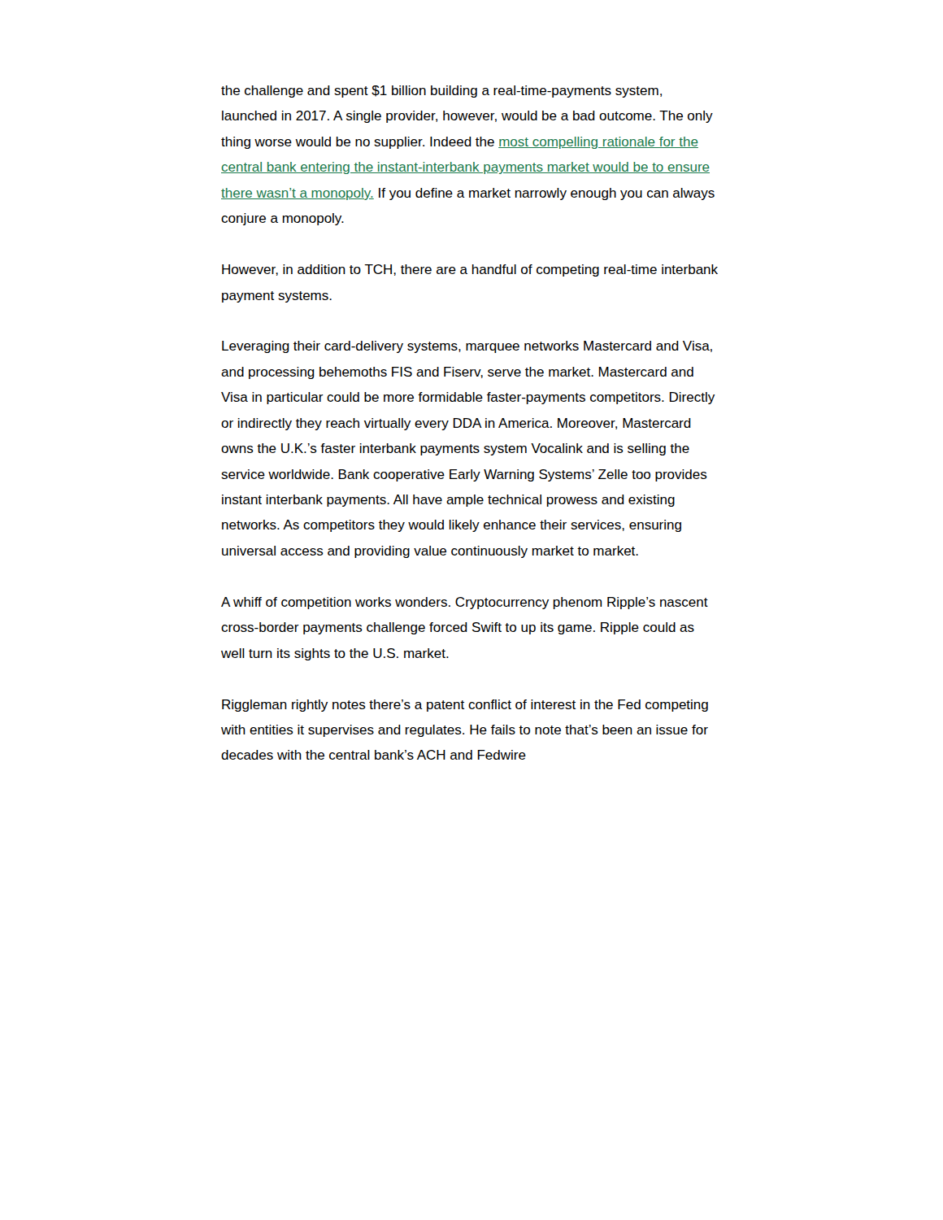the challenge and spent $1 billion building a real-time-payments system, launched in 2017. A single provider, however, would be a bad outcome. The only thing worse would be no supplier. Indeed the most compelling rationale for the central bank entering the instant-interbank payments market would be to ensure there wasn’t a monopoly. If you define a market narrowly enough you can always conjure a monopoly.
However, in addition to TCH, there are a handful of competing real-time interbank payment systems.
Leveraging their card-delivery systems, marquee networks Mastercard and Visa, and processing behemoths FIS and Fiserv, serve the market. Mastercard and Visa in particular could be more formidable faster-payments competitors. Directly or indirectly they reach virtually every DDA in America. Moreover, Mastercard owns the U.K.’s faster interbank payments system Vocalink and is selling the service worldwide. Bank cooperative Early Warning Systems’ Zelle too provides instant interbank payments. All have ample technical prowess and existing networks. As competitors they would likely enhance their services, ensuring universal access and providing value continuously market to market.
A whiff of competition works wonders. Cryptocurrency phenom Ripple’s nascent cross-border payments challenge forced Swift to up its game. Ripple could as well turn its sights to the U.S. market.
Riggleman rightly notes there’s a patent conflict of interest in the Fed competing with entities it supervises and regulates. He fails to note that’s been an issue for decades with the central bank’s ACH and Fedwire